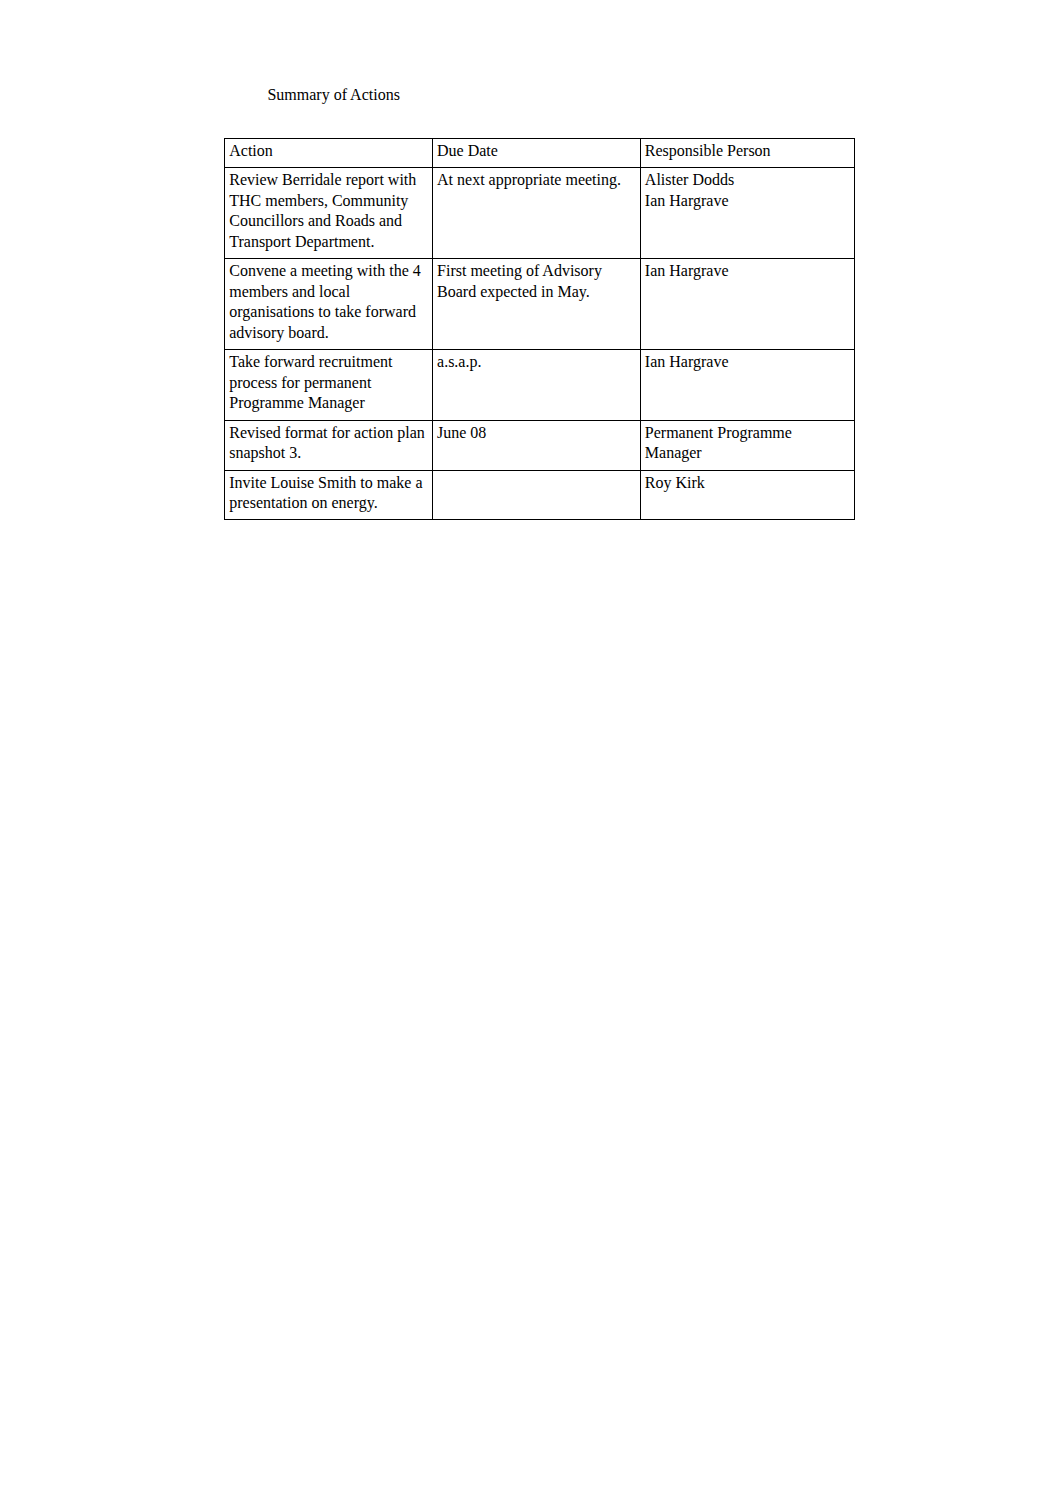Summary of Actions
| Action | Due Date | Responsible Person |
| --- | --- | --- |
| Review Berridale report with THC members, Community Councillors and Roads and Transport Department. | At next appropriate meeting. | Alister Dodds Ian Hargrave |
| Convene a meeting with the 4 members and local organisations to take forward advisory board. | First meeting of Advisory Board expected in May. | Ian Hargrave |
| Take forward recruitment process for permanent Programme Manager | a.s.a.p. | Ian Hargrave |
| Revised format for action plan snapshot 3. | June 08 | Permanent Programme Manager |
| Invite Louise Smith to make a presentation on energy. | | Roy Kirk |